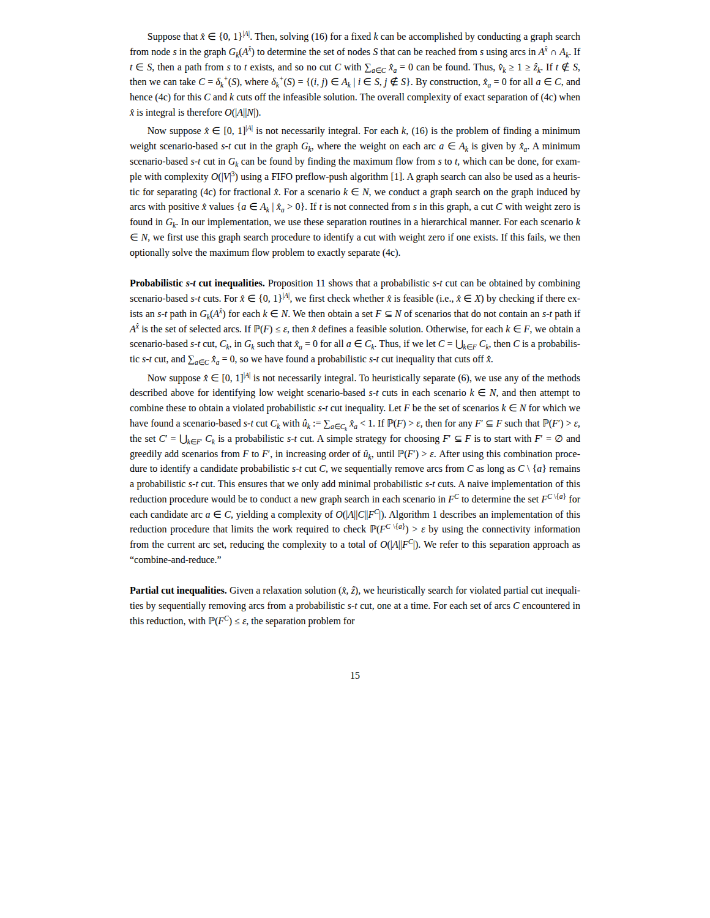Suppose that x̂ ∈ {0, 1}|A|. Then, solving (16) for a fixed k can be accomplished by conducting a graph search from node s in the graph Gk(Ax̂) to determine the set of nodes S that can be reached from s using arcs in Ax̂ ∩ Ak. If t ∈ S, then a path from s to t exists, and so no cut C with ∑a∈C x̂a = 0 can be found. Thus, v̂k ≥ 1 ≥ ẑk. If t ∉ S, then we can take C = δk+(S), where δk+(S) = {(i, j) ∈ Ak | i ∈ S, j ∉ S}. By construction, x̂a = 0 for all a ∈ C, and hence (4c) for this C and k cuts off the infeasible solution. The overall complexity of exact separation of (4c) when x̂ is integral is therefore O(|A||N|).
Now suppose x̂ ∈ [0, 1]|A| is not necessarily integral. For each k, (16) is the problem of finding a minimum weight scenario-based s-t cut in the graph Gk, where the weight on each arc a ∈ Ak is given by x̂a. A minimum scenario-based s-t cut in Gk can be found by finding the maximum flow from s to t, which can be done, for example with complexity O(|V|3) using a FIFO preflow-push algorithm [1]. A graph search can also be used as a heuristic for separating (4c) for fractional x̂. For a scenario k ∈ N, we conduct a graph search on the graph induced by arcs with positive x̂ values {a ∈ Ak | x̂a > 0}. If t is not connected from s in this graph, a cut C with weight zero is found in Gk. In our implementation, we use these separation routines in a hierarchical manner. For each scenario k ∈ N, we first use this graph search procedure to identify a cut with weight zero if one exists. If this fails, we then optionally solve the maximum flow problem to exactly separate (4c).
Probabilistic s-t cut inequalities. Proposition 11 shows that a probabilistic s-t cut can be obtained by combining scenario-based s-t cuts. For x̂ ∈ {0, 1}|A|, we first check whether x̂ is feasible (i.e., x̂ ∈ X) by checking if there exists an s-t path in Gk(Ax̂) for each k ∈ N. We then obtain a set F ⊆ N of scenarios that do not contain an s-t path if Ax̂ is the set of selected arcs. If ℙ(F) ≤ ε, then x̂ defines a feasible solution. Otherwise, for each k ∈ F, we obtain a scenario-based s-t cut, Ck, in Gk such that x̂a = 0 for all a ∈ Ck. Thus, if we let C = ⋃k∈F Ck, then C is a probabilistic s-t cut, and ∑a∈C x̂a = 0, so we have found a probabilistic s-t cut inequality that cuts off x̂.
Now suppose x̂ ∈ [0, 1]|A| is not necessarily integral. To heuristically separate (6), we use any of the methods described above for identifying low weight scenario-based s-t cuts in each scenario k ∈ N, and then attempt to combine these to obtain a violated probabilistic s-t cut inequality. Let F be the set of scenarios k ∈ N for which we have found a scenario-based s-t cut Ck with ûk := ∑a∈Ck x̂a < 1. If ℙ(F) > ε, then for any F′ ⊆ F such that ℙ(F′) > ε, the set C′ = ⋃k∈F′ Ck is a probabilistic s-t cut. A simple strategy for choosing F′ ⊆ F is to start with F′ = ∅ and greedily add scenarios from F to F′, in increasing order of ûk, until ℙ(F′) > ε. After using this combination procedure to identify a candidate probabilistic s-t cut C, we sequentially remove arcs from C as long as C \ {a} remains a probabilistic s-t cut. This ensures that we only add minimal probabilistic s-t cuts. A naive implementation of this reduction procedure would be to conduct a new graph search in each scenario in FC to determine the set FC \{a} for each candidate arc a ∈ C, yielding a complexity of O(|A||C||FC|). Algorithm 1 describes an implementation of this reduction procedure that limits the work required to check ℙ(FC \{a}) > ε by using the connectivity information from the current arc set, reducing the complexity to a total of O(|A||FC|). We refer to this separation approach as “combine-and-reduce.”
Partial cut inequalities. Given a relaxation solution (x̂, ẑ), we heuristically search for violated partial cut inequalities by sequentially removing arcs from a probabilistic s-t cut, one at a time. For each set of arcs C encountered in this reduction, with ℙ(FC) ≤ ε, the separation problem for
15